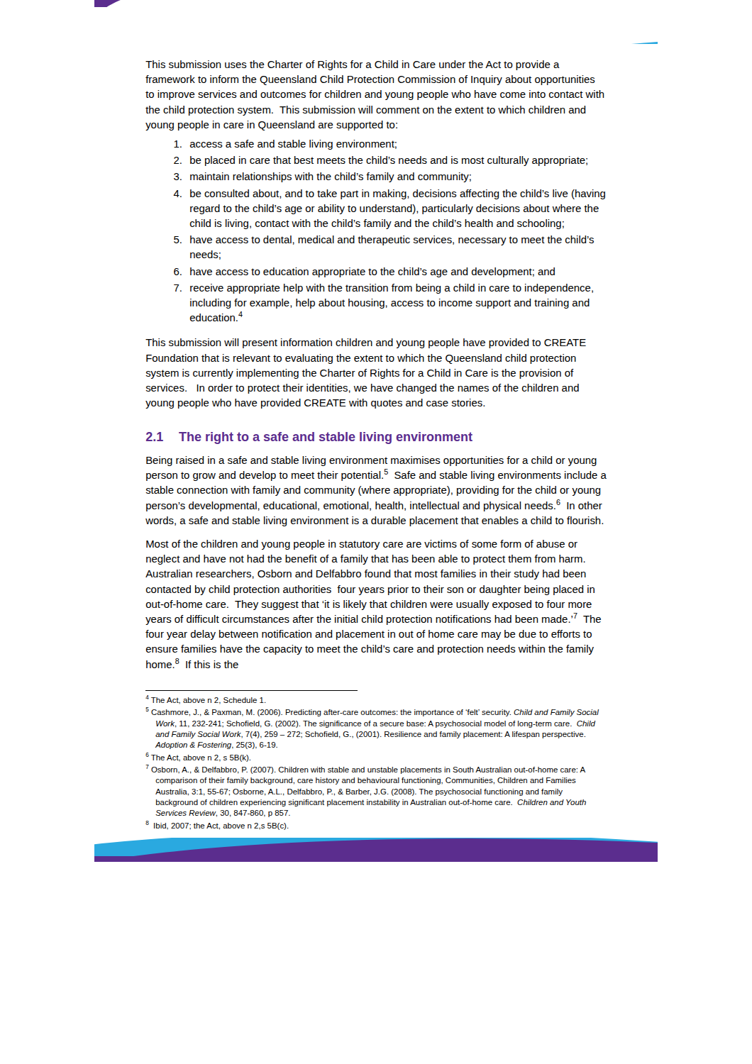This submission uses the Charter of Rights for a Child in Care under the Act to provide a framework to inform the Queensland Child Protection Commission of Inquiry about opportunities to improve services and outcomes for children and young people who have come into contact with the child protection system. This submission will comment on the extent to which children and young people in care in Queensland are supported to:
access a safe and stable living environment;
be placed in care that best meets the child’s needs and is most culturally appropriate;
maintain relationships with the child’s family and community;
be consulted about, and to take part in making, decisions affecting the child’s live (having regard to the child’s age or ability to understand), particularly decisions about where the child is living, contact with the child’s family and the child’s health and schooling;
have access to dental, medical and therapeutic services, necessary to meet the child’s needs;
have access to education appropriate to the child’s age and development; and
receive appropriate help with the transition from being a child in care to independence, including for example, help about housing, access to income support and training and education.4
This submission will present information children and young people have provided to CREATE Foundation that is relevant to evaluating the extent to which the Queensland child protection system is currently implementing the Charter of Rights for a Child in Care is the provision of services. In order to protect their identities, we have changed the names of the children and young people who have provided CREATE with quotes and case stories.
2.1 The right to a safe and stable living environment
Being raised in a safe and stable living environment maximises opportunities for a child or young person to grow and develop to meet their potential.5 Safe and stable living environments include a stable connection with family and community (where appropriate), providing for the child or young person’s developmental, educational, emotional, health, intellectual and physical needs.6 In other words, a safe and stable living environment is a durable placement that enables a child to flourish.
Most of the children and young people in statutory care are victims of some form of abuse or neglect and have not had the benefit of a family that has been able to protect them from harm. Australian researchers, Osborn and Delfabbro found that most families in their study had been contacted by child protection authorities four years prior to their son or daughter being placed in out-of-home care. They suggest that ‘it is likely that children were usually exposed to four more years of difficult circumstances after the initial child protection notifications had been made.’7 The four year delay between notification and placement in out of home care may be due to efforts to ensure families have the capacity to meet the child’s care and protection needs within the family home.8 If this is the
4 The Act, above n 2, Schedule 1.
5 Cashmore, J., & Paxman, M. (2006). Predicting after-care outcomes: the importance of ‘felt’ security. Child and Family Social Work, 11, 232-241; Schofield, G. (2002). The significance of a secure base: A psychosocial model of long-term care. Child and Family Social Work, 7(4), 259 – 272; Schofield, G., (2001). Resilience and family placement: A lifespan perspective. Adoption & Fostering, 25(3), 6-19.
6 The Act, above n 2, s 5B(k).
7 Osborn, A., & Delfabbro, P. (2007). Children with stable and unstable placements in South Australian out-of-home care: A comparison of their family background, care history and behavioural functioning, Communities, Children and Families Australia, 3:1, 55-67; Osborne, A.L., Delfabbro, P., & Barber, J.G. (2008). The psychosocial functioning and family background of children experiencing significant placement instability in Australian out-of-home care. Children and Youth Services Review, 30, 847-860, p 857.
8 Ibid, 2007; the Act, above n 2,s 5B(c).
CREATE Submission Qld Child Protection Inquiry 2012 Page 5